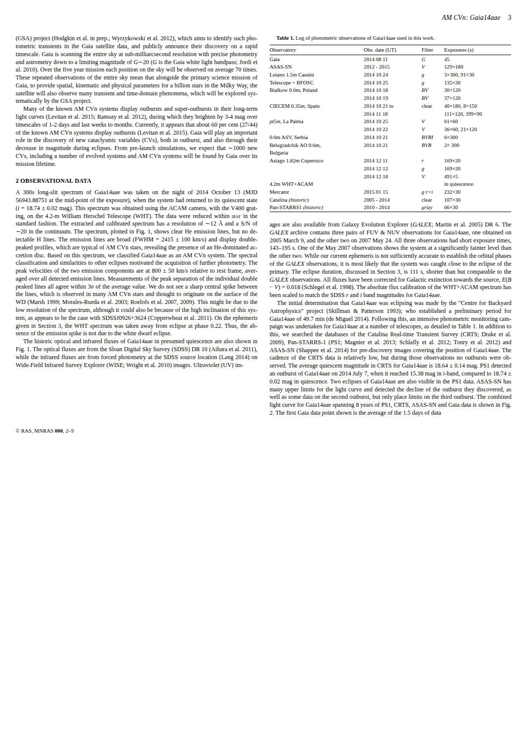AM CVn: Gaia14aae 3
(GSA) project (Hodgkin et al. in prep.; Wyrzykowski et al. 2012), which aims to identify such photometric transients in the Gaia satellite data, and publicly announce their discovery on a rapid timescale. Gaia is scanning the entire sky at sub-milliarcsecond resolution with precise photometry and astrometry down to a limiting magnitude of G∼20 (G is the Gaia white light bandpass; Jordi et al. 2010). Over the five year mission each position on the sky will be observed on average 70 times. These repeated observations of the entire sky mean that alongside the primary science mission of Gaia, to provide spatial, kinematic and physical parameters for a billion stars in the Milky Way, the satellite will also observe many transient and time-domain phenomena, which will be explored systematically by the GSA project.
Many of the known AM CVn systems display outbursts and super-outbursts in their long-term light curves (Levitan et al. 2015; Ramsay et al. 2012), during which they brighten by 3-4 mag over timescales of 1-2 days and last weeks to months. Currently, it appears that about 60 per cent (27/44) of the known AM CVn systems display outbursts (Levitan et al. 2015). Gaia will play an important role in the discovery of new cataclysmic variables (CVs), both in outburst, and also through their decrease in magnitude during eclipses. From pre-launch simulations, we expect that ∼1000 new CVs, including a number of evolved systems and AM CVn systems will be found by Gaia over its mission lifetime.
2 Observational Data
A 300s long-slit spectrum of Gaia14aae was taken on the night of 2014 October 13 (MJD 56943.88751 at the mid-point of the exposure), when the system had returned to its quiescent state (i = 18.74 ± 0.02 mag). This spectrum was obtained using the ACAM camera, with the V400 grating, on the 4.2-m William Herschel Telescope (WHT). The data were reduced within iraf in the standard fashion. The extracted and calibrated spectrum has a resolution of ∼12 Å and a S/N of ∼20 in the continuum. The spectrum, plotted in Fig. 1, shows clear He emission lines, but no detectable H lines. The emission lines are broad (FWHM = 2415 ± 100 km/s) and display double-peaked profiles, which are typical of AM CVn stars, revealing the presence of an He-dominated accretion disc. Based on this spectrum, we classified Gaia14aae as an AM CVn system. The spectral classification and similarities to other eclipses motivated the acquisition of further photometry. The peak velocities of the two emission components are at 800 ± 50 km/s relative to rest frame, averaged over all detected emission lines. Measurements of the peak separation of the individual double peaked lines all agree within 3σ of the average value. We do not see a sharp central spike between the lines, which is observed in many AM CVn stars and thought to originate on the surface of the WD (Marsh 1999; Morales-Rueda et al. 2003; Roelofs et al. 2007, 2009). This might be due to the low resolution of the spectrum, although it could also be because of the high inclination of this system, as appears to be the case with SDSSJ0926+3624 (Copperwheat et al. 2011). On the ephemeris given in Section 3, the WHT spectrum was taken away from eclipse at phase 0.22. Thus, the absence of the emission spike is not due to the white dwarf eclipse.
The historic optical and infrared fluxes of Gaia14aae in presumed quiescence are also shown in Fig. 1. The optical fluxes are from the Sloan Digital Sky Survey (SDSS) DR 10 (Aihara et al. 2011), while the infrared fluxes are from forced photometry at the SDSS source location (Lang 2014) on Wide-Field Infrared Survey Explorer (WISE; Wright et al. 2010) images. Ultraviolet (UV) im-
Table 1. Log of photometric observations of Gaia14aae used in this work.
| Observatory | Obs. date (UT) | Filter | Exposures (s) |
| --- | --- | --- | --- |
| Gaia | 2014 08 11 | G | 45 |
| ASAS-SN | 2012 - 2015 | V | 129×180 |
| Loiano 1.5m Cassini | 2014 10 24 | g | 3×300, 91×30 |
| Telescope + BFOSC | 2014 10 25 | g | 135×30 |
| Bialkow 0.6m, Poland | 2014 10 18 | BV | 30×120 |
| | 2014 10 19 | BV | 37×120 |
| CIECEM 0.35m, Spain | 2014 10 21 to | clear | 40×180, 8×150 |
| | 2014 11 18 | | 111×120, 399×90 |
| pt5m , La Palma | 2014 10 25 | V | 61×60 |
| | 2014 10 22 | V | 36×60, 21×120 |
| 0.6m ASV, Serbia | 2014 10 21 | BVRI | 6×300 |
| Belogradchik AO 0.6m, | 2014 10 21 | BVR | 2× 300 |
| Bulgaria | | | |
| Asiago 1.82m Copernico | 2014 12 11 | r | 169×20 |
| | 2014 12 12 | g | 169×20 |
| | 2014 12 18 | V | 491×5 |
| 4.2m WHT+ACAM | | | in quiescence. |
| Mercator | 2015 01 15 | g r+i | 232×30 |
| Catalina (historic) | 2005 - 2014 | clear | 107×30 |
| Pan-STARRS1 (historic) | 2010 - 2014 | grizy | 66×30 |
ages are also available from Galaxy Evolution Explorer (GALEX; Martin et al. 2005) DR 6. The GALEX archive contains three pairs of FUV & NUV observations for Gaia14aae, one obtained on 2005 March 9, and the other two on 2007 May 24. All three observations had short exposure times, 143–195 s. One of the May 2007 observations shows the system at a significantly fainter level than the other two. While our current ephemeris is not sufficiently accurate to establish the orbital phases of the GALEX observations, it is most likely that the system was caught close to the eclipse of the primary. The eclipse duration, discussed in Section 3, is 111 s, shorter than but comparable to the GALEX observations. All fluxes have been corrected for Galactic extinction towards the source, E(B − V) = 0.018 (Schlegel et al. 1998). The absolute flux calibration of the WHT+ACAM spectrum has been scaled to match the SDSS r and i band magnitudes for Gaia14aae.
The initial determination that Gaia14aae was eclipsing was made by the "Centre for Backyard Astrophysics" project (Skillman & Patterson 1993); who established a preliminary period for Gaia14aae of 49.7 min (de Miguel 2014). Following this, an intensive photometric monitoring campaign was undertaken for Gaia14aae at a number of telescopes, as detailed in Table 1. In addition to this, we searched the databases of the Catalina Real-time Transient Survey (CRTS; Drake et al. 2009), Pan-STARRS-1 (PS1; Magnier et al. 2013; Schlafly et al. 2012; Tonry et al. 2012) and ASAS-SN (Shappee et al. 2014) for pre-discovery images covering the position of Gaia14aae. The cadence of the CRTS data is relatively low, but during those observations no outbursts were observed. The average quiescent magnitude in CRTS for Gaia14aae is 18.64 ± 0.14 mag. PS1 detected an outburst of Gaia14aae on 2014 July 7, when it reached 15.38 mag in i-band, compared to 18.74 ± 0.02 mag in quiescence. Two eclipses of Gaia14aae are also visible in the PS1 data. ASAS-SN has many upper limits for the light curve and detected the decline of the outburst they discovered, as well as some data on the second outburst, but only place limits on the third outburst. The combined light curve for Gaia14aae spanning 8 years of PS1, CRTS, ASAS-SN and Gaia data is shown in Fig. 2. The first Gaia data point shown is the average of the 1.5 days of data
© RAS, MNRAS 000, 2–9